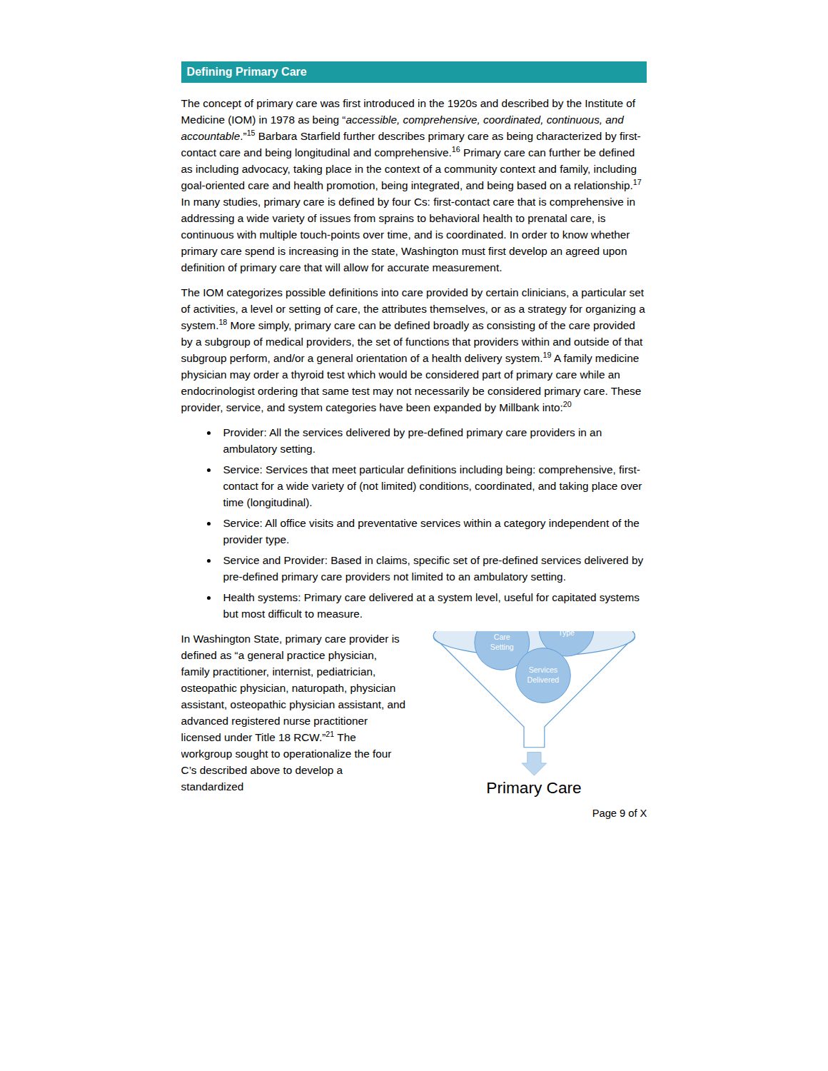Defining Primary Care
The concept of primary care was first introduced in the 1920s and described by the Institute of Medicine (IOM) in 1978 as being “accessible, comprehensive, coordinated, continuous, and accountable.”15 Barbara Starfield further describes primary care as being characterized by first-contact care and being longitudinal and comprehensive.16 Primary care can further be defined as including advocacy, taking place in the context of a community context and family, including goal-oriented care and health promotion, being integrated, and being based on a relationship.17 In many studies, primary care is defined by four Cs: first-contact care that is comprehensive in addressing a wide variety of issues from sprains to behavioral health to prenatal care, is continuous with multiple touch-points over time, and is coordinated. In order to know whether primary care spend is increasing in the state, Washington must first develop an agreed upon definition of primary care that will allow for accurate measurement.
The IOM categorizes possible definitions into care provided by certain clinicians, a particular set of activities, a level or setting of care, the attributes themselves, or as a strategy for organizing a system.18 More simply, primary care can be defined broadly as consisting of the care provided by a subgroup of medical providers, the set of functions that providers within and outside of that subgroup perform, and/or a general orientation of a health delivery system.19 A family medicine physician may order a thyroid test which would be considered part of primary care while an endocrinologist ordering that same test may not necessarily be considered primary care. These provider, service, and system categories have been expanded by Millbank into:20
Provider: All the services delivered by pre-defined primary care providers in an ambulatory setting.
Service: Services that meet particular definitions including being: comprehensive, first-contact for a wide variety of (not limited) conditions, coordinated, and taking place over time (longitudinal).
Service: All office visits and preventative services within a category independent of the provider type.
Service and Provider: Based in claims, specific set of pre-defined services delivered by pre-defined primary care providers not limited to an ambulatory setting.
Health systems: Primary care delivered at a system level, useful for capitated systems but most difficult to measure.
Care Setting Provider Type Services Delivered
Primary Care
In Washington State, primary care provider is defined as “a general practice physician, family practitioner, internist, pediatrician, osteopathic physician, naturopath, physician assistant, osteopathic physician assistant, and advanced registered nurse practitioner licensed under Title 18 RCW.”21 The workgroup sought to operationalize the four C’s described above to develop a standardized
Page 9 of X